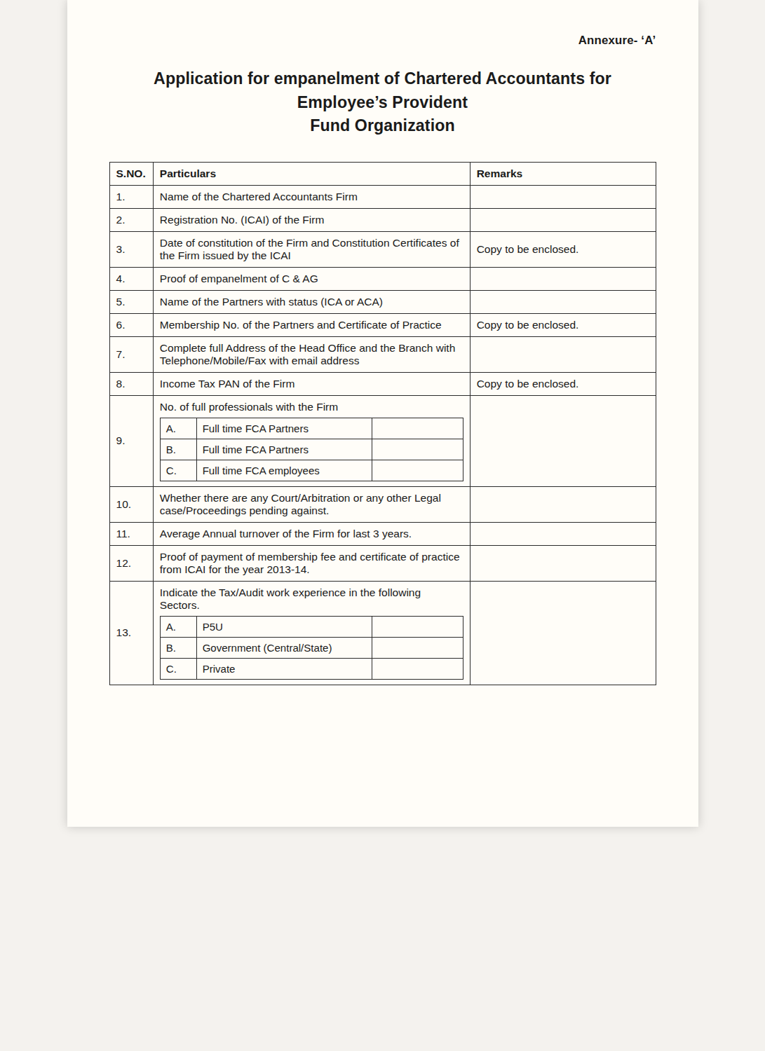Annexure- ‘A’
Application for empanelment of Chartered Accountants for Employee’s Provident
Fund Organization
| S.NO. | Particulars | Remarks |
| --- | --- | --- |
| 1. | Name of the Chartered Accountants Firm | |
| 2. | Registration No. (ICAI) of the Firm | |
| 3. | Date of constitution of the Firm and Constitution Certificates of the Firm issued by the ICAI | Copy to be enclosed. |
| 4. | Proof of empanelment of C & AG | |
| 5. | Name of the Partners with status (ICA or ACA) | |
| 6. | Membership No. of the Partners and Certificate of Practice | Copy to be enclosed. |
| 7. | Complete full Address of the Head Office and the Branch with Telephone/Mobile/Fax with email address | |
| 8. | Income Tax PAN of the Firm | Copy to be enclosed. |
| 9. | No. of full professionals with the Firm / A. / Full time FCA Partners / / / B. / Full time FCA Partners / / / C. / Full time FCA employees / / | |
| 10. | Whether there are any Court/Arbitration or any other Legal case/Proceedings pending against. | |
| 11. | Average Annual turnover of the Firm for last 3 years. | |
| 12. | Proof of payment of membership fee and certificate of practice from ICAI for the year 2013-14. | |
| 13. | Indicate the Tax/Audit work experience in the following Sectors. / A. / P5U / / / B. / Government (Central/State) / / / C. / Private / / | |